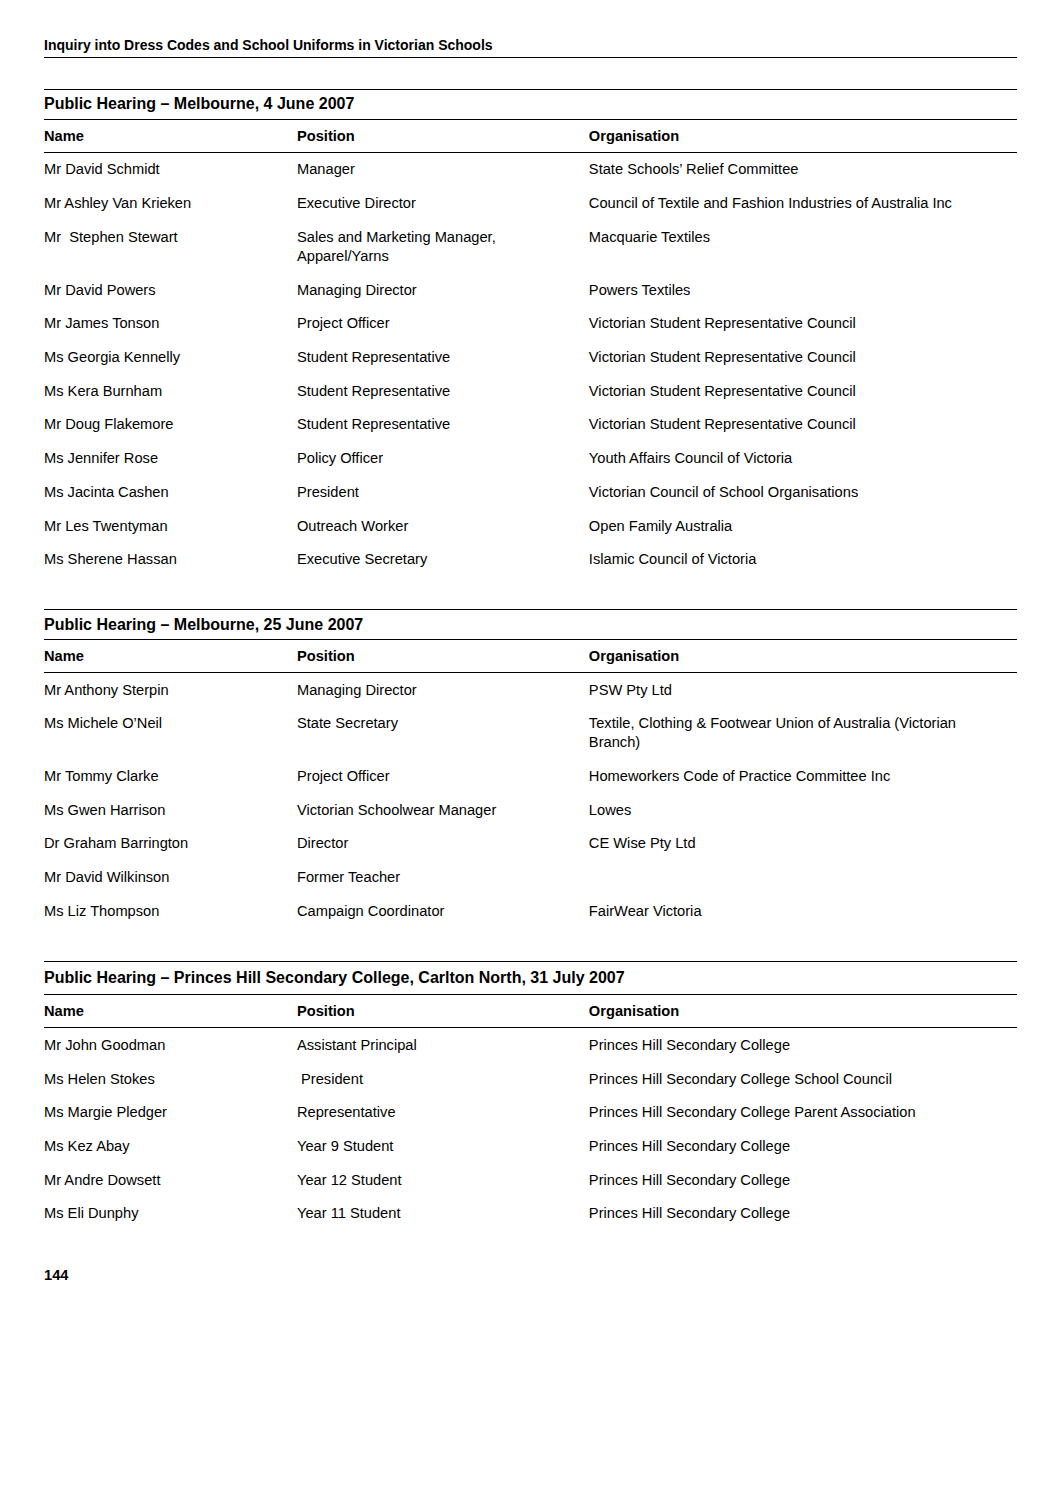Inquiry into Dress Codes and School Uniforms in Victorian Schools
Public Hearing – Melbourne, 4 June 2007
| Name | Position | Organisation |
| --- | --- | --- |
| Mr David Schmidt | Manager | State Schools’ Relief Committee |
| Mr Ashley Van Krieken | Executive Director | Council of Textile and Fashion Industries of Australia Inc |
| Mr Stephen Stewart | Sales and Marketing Manager, Apparel/Yarns | Macquarie Textiles |
| Mr David Powers | Managing Director | Powers Textiles |
| Mr James Tonson | Project Officer | Victorian Student Representative Council |
| Ms Georgia Kennelly | Student Representative | Victorian Student Representative Council |
| Ms Kera Burnham | Student Representative | Victorian Student Representative Council |
| Mr Doug Flakemore | Student Representative | Victorian Student Representative Council |
| Ms Jennifer Rose | Policy Officer | Youth Affairs Council of Victoria |
| Ms Jacinta Cashen | President | Victorian Council of School Organisations |
| Mr Les Twentyman | Outreach Worker | Open Family Australia |
| Ms Sherene Hassan | Executive Secretary | Islamic Council of Victoria |
Public Hearing – Melbourne, 25 June 2007
| Name | Position | Organisation |
| --- | --- | --- |
| Mr Anthony Sterpin | Managing Director | PSW Pty Ltd |
| Ms Michele O’Neil | State Secretary | Textile, Clothing & Footwear Union of Australia (Victorian Branch) |
| Mr Tommy Clarke | Project Officer | Homeworkers Code of Practice Committee Inc |
| Ms Gwen Harrison | Victorian Schoolwear Manager | Lowes |
| Dr Graham Barrington | Director | CE Wise Pty Ltd |
| Mr David Wilkinson | Former Teacher | |
| Ms Liz Thompson | Campaign Coordinator | FairWear Victoria |
Public Hearing – Princes Hill Secondary College, Carlton North, 31 July 2007
| Name | Position | Organisation |
| --- | --- | --- |
| Mr John Goodman | Assistant Principal | Princes Hill Secondary College |
| Ms Helen Stokes | President | Princes Hill Secondary College School Council |
| Ms Margie Pledger | Representative | Princes Hill Secondary College Parent Association |
| Ms Kez Abay | Year 9 Student | Princes Hill Secondary College |
| Mr Andre Dowsett | Year 12 Student | Princes Hill Secondary College |
| Ms Eli Dunphy | Year 11 Student | Princes Hill Secondary College |
144